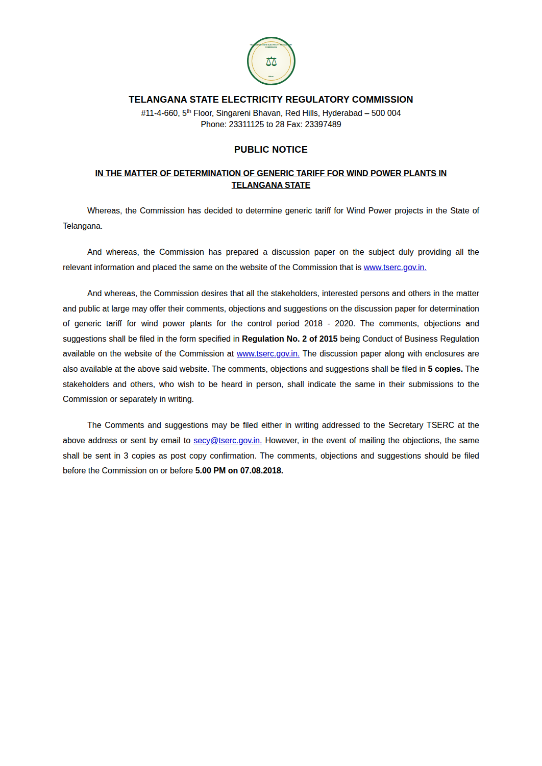TELANGANA STATE ELECTRICITY REGULATORY COMMISSION
⚖
तेलंगाणा
TELANGANA STATE ELECTRICITY REGULATORY COMMISSION
#11-4-660, 5th Floor, Singareni Bhavan, Red Hills, Hyderabad – 500 004
Phone: 23311125 to 28 Fax: 23397489
PUBLIC NOTICE
IN THE MATTER OF DETERMINATION OF GENERIC TARIFF FOR WIND POWER PLANTS IN TELANGANA STATE
Whereas, the Commission has decided to determine generic tariff for Wind Power projects in the State of Telangana.
And whereas, the Commission has prepared a discussion paper on the subject duly providing all the relevant information and placed the same on the website of the Commission that is www.tserc.gov.in.
And whereas, the Commission desires that all the stakeholders, interested persons and others in the matter and public at large may offer their comments, objections and suggestions on the discussion paper for determination of generic tariff for wind power plants for the control period 2018 - 2020. The comments, objections and suggestions shall be filed in the form specified in Regulation No. 2 of 2015 being Conduct of Business Regulation available on the website of the Commission at www.tserc.gov.in. The discussion paper along with enclosures are also available at the above said website. The comments, objections and suggestions shall be filed in 5 copies. The stakeholders and others, who wish to be heard in person, shall indicate the same in their submissions to the Commission or separately in writing.
The Comments and suggestions may be filed either in writing addressed to the Secretary TSERC at the above address or sent by email to secy@tserc.gov.in. However, in the event of mailing the objections, the same shall be sent in 3 copies as post copy confirmation. The comments, objections and suggestions should be filed before the Commission on or before 5.00 PM on 07.08.2018.